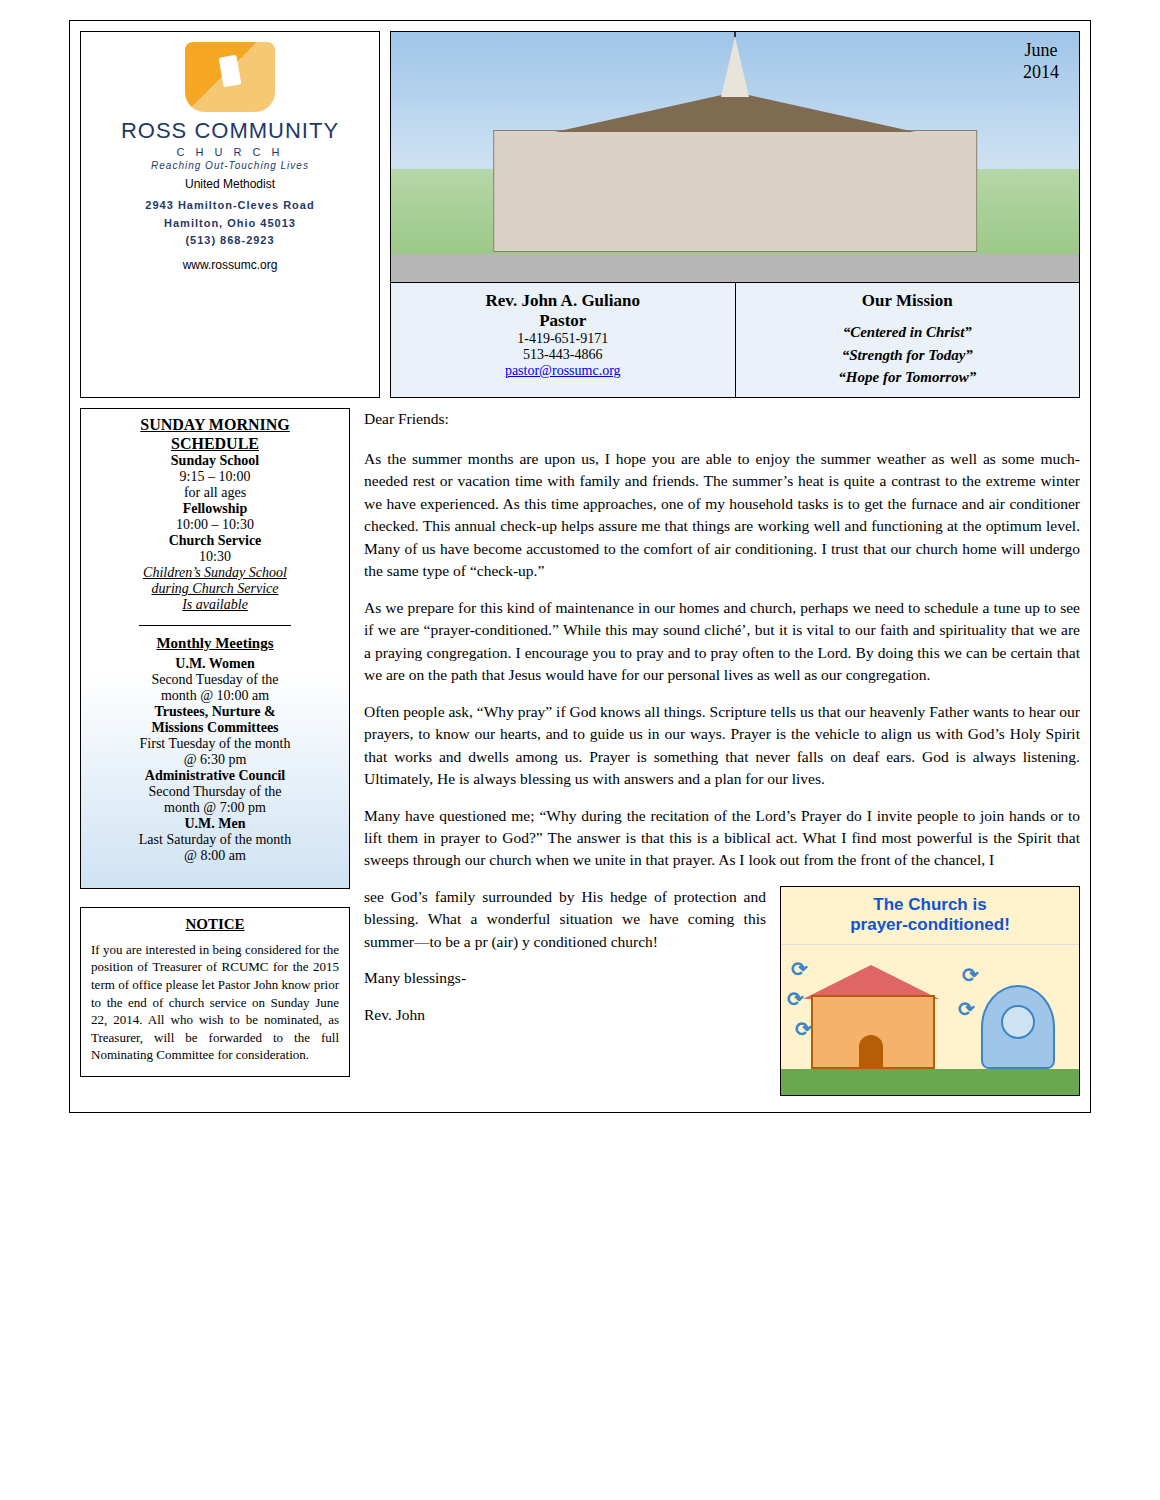ROSS COMMUNITY
C H U R C H
Reaching Out-Touching Lives
United Methodist
2943 Hamilton-Cleves Road
Hamilton, Ohio 45013
(513) 868-2923
www.rossumc.org
June
2014
Rev. John A. Guliano
Pastor
1-419-651-9171
513-443-4866
pastor@rossumc.org
Our Mission
“Centered in Christ”
“Strength for Today”
“Hope for Tomorrow”
SUNDAY MORNING
SCHEDULE
Sunday School
9:15 – 10:00
for all ages
Fellowship
10:00 – 10:30
Church Service
10:30
Children’s Sunday School
during Church Service
Is available
Monthly Meetings
U.M. Women
Second Tuesday of the
month @ 10:00 am
Trustees, Nurture &
Missions Committees
First Tuesday of the month
@ 6:30 pm
Administrative Council
Second Thursday of the
month @ 7:00 pm
U.M. Men
Last Saturday of the month
@ 8:00 am
NOTICE
If you are interested in being considered for the position of Treasurer of RCUMC for the 2015 term of office please let Pastor John know prior to the end of church service on Sunday June 22, 2014. All who wish to be nominated, as Treasurer, will be forwarded to the full Nominating Committee for consideration.
Dear Friends:
As the summer months are upon us, I hope you are able to enjoy the summer weather as well as some much-needed rest or vacation time with family and friends. The summer’s heat is quite a contrast to the extreme winter we have experienced. As this time approaches, one of my household tasks is to get the furnace and air conditioner checked. This annual check-up helps assure me that things are working well and functioning at the optimum level. Many of us have become accustomed to the comfort of air conditioning. I trust that our church home will undergo the same type of “check-up.”
As we prepare for this kind of maintenance in our homes and church, perhaps we need to schedule a tune up to see if we are “prayer-conditioned.” While this may sound cliché’, but it is vital to our faith and spirituality that we are a praying congregation. I encourage you to pray and to pray often to the Lord. By doing this we can be certain that we are on the path that Jesus would have for our personal lives as well as our congregation.
Often people ask, “Why pray” if God knows all things. Scripture tells us that our heavenly Father wants to hear our prayers, to know our hearts, and to guide us in our ways. Prayer is the vehicle to align us with God’s Holy Spirit that works and dwells among us. Prayer is something that never falls on deaf ears. God is always listening. Ultimately, He is always blessing us with answers and a plan for our lives.
Many have questioned me; “Why during the recitation of the Lord’s Prayer do I invite people to join hands or to lift them in prayer to God?” The answer is that this is a biblical act. What I find most powerful is the Spirit that sweeps through our church when we unite in that prayer. As I look out from the front of the chancel, I
The Church is
prayer-conditioned!
⟳ ⟳ ⟳ ⟳ ⟳
see God’s family surrounded by His hedge of protection and blessing. What a wonderful situation we have coming this summer—to be a pr (air) y conditioned church!
Many blessings-
Rev. John